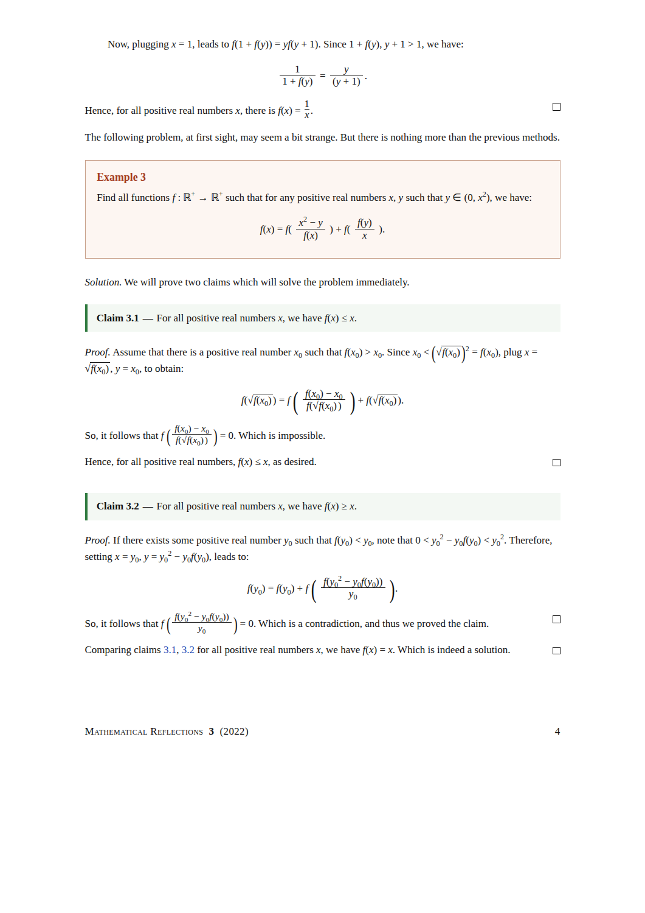Now, plugging x = 1, leads to f(1 + f(y)) = yf(y + 1). Since 1 + f(y), y + 1 > 1, we have:
1 1 + f(y) = y (y + 1) .
Hence, for all positive real numbers x, there is f(x) = 1 x.
The following problem, at first sight, may seem a bit strange. But there is nothing more than the previous methods.
Example 3
Find all functions f : ℝ+ → ℝ+ such that for any positive real numbers x, y such that y ∈ (0, x2), we have:
f(x) = f( x2 − y f(x) ) + f( f(y) x ).
Solution. We will prove two claims which will solve the problem immediately.
Claim 3.1—For all positive real numbers x, we have f(x) ≤ x.
Proof. Assume that there is a positive real number x0 such that f(x0) > x0. Since x0 < (√f(x0)) 2 = f(x0), plug x = √f(x0), y = x0, to obtain:
f(√f(x0)) = f ( f(x0) − x0 f(√f(x0)) ) + f(√f(x0)).
So, it follows that f (f(x0) − x0 f(√f(x0))) = 0. Which is impossible.
Hence, for all positive real numbers, f(x) ≤ x, as desired.
Claim 3.2—For all positive real numbers x, we have f(x) ≥ x.
Proof. If there exists some positive real number y0 such that f(y0) < y0, note that 0 < y02 − y0f(y0) < y02. Therefore, setting x = y0, y = y02 − y0f(y0), leads to:
f(y0) = f(y0) + f ( f(y02 − y0f(y0)) y0 ).
So, it follows that f (f(y02 − y0f(y0)) y0) = 0. Which is a contradiction, and thus we proved the claim.
Comparing claims 3.1, 3.2 for all positive real numbers x, we have f(x) = x. Which is indeed a solution.
Mathematical Reflections 3 (2022)
4